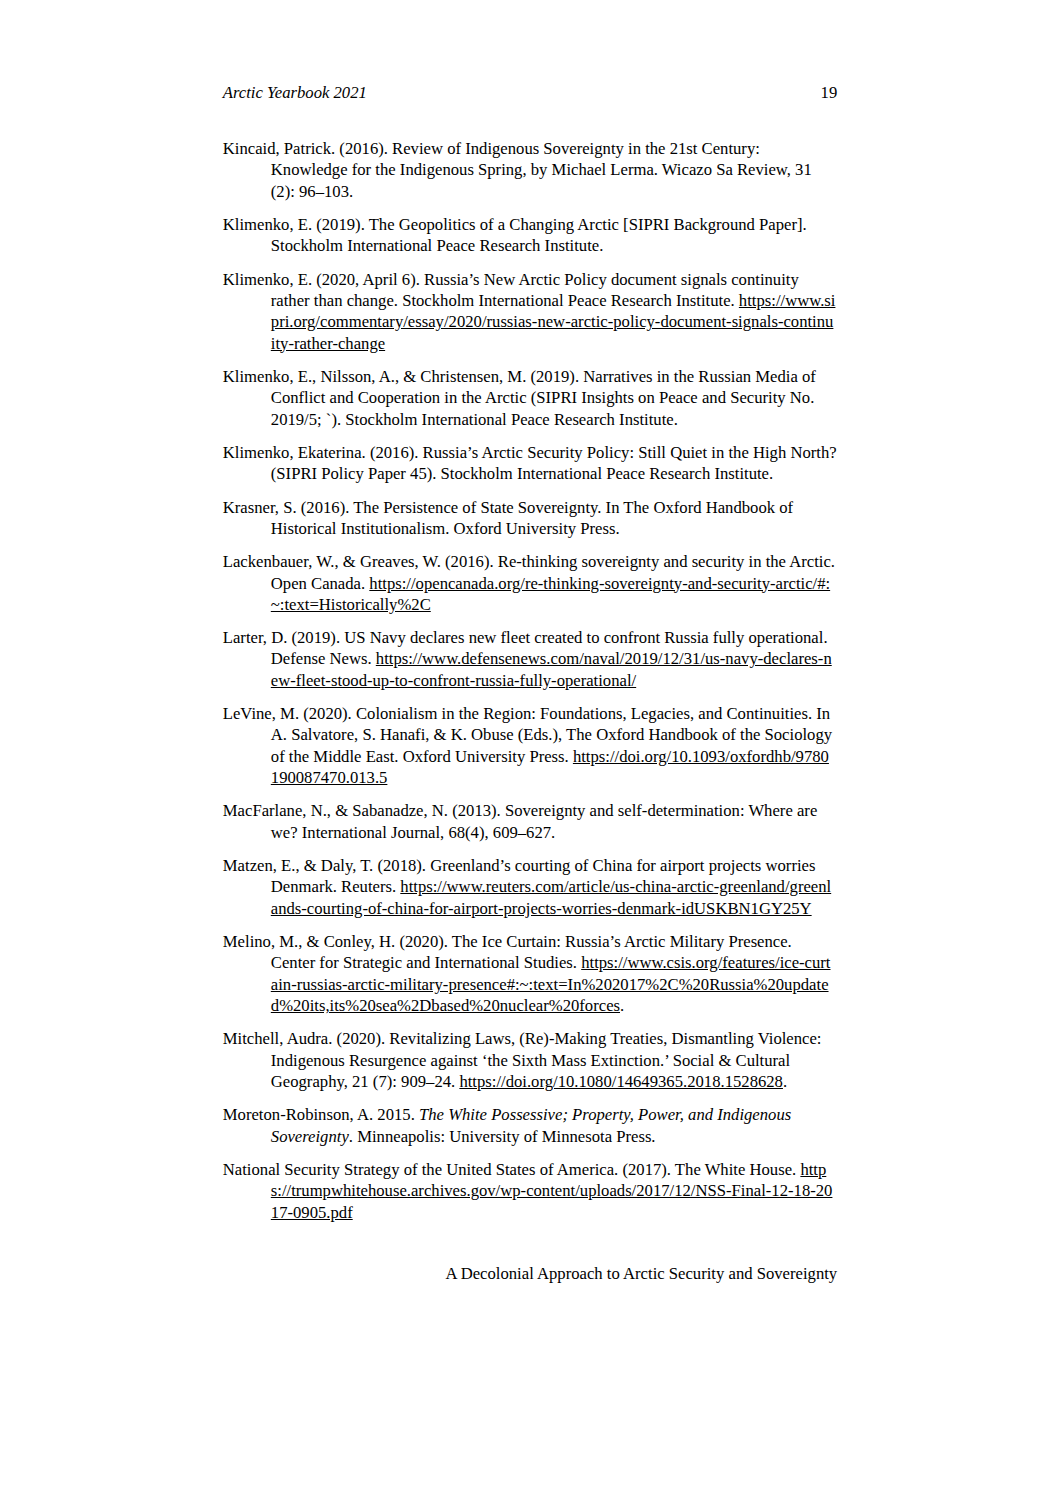Arctic Yearbook 2021
19
Kincaid, Patrick. (2016). Review of Indigenous Sovereignty in the 21st Century: Knowledge for the Indigenous Spring, by Michael Lerma. Wicazo Sa Review, 31 (2): 96–103.
Klimenko, E. (2019). The Geopolitics of a Changing Arctic [SIPRI Background Paper]. Stockholm International Peace Research Institute.
Klimenko, E. (2020, April 6). Russia’s New Arctic Policy document signals continuity rather than change. Stockholm International Peace Research Institute. https://www.sipri.org/commentary/essay/2020/russias-new-arctic-policy-document-signals-continuity-rather-change
Klimenko, E., Nilsson, A., & Christensen, M. (2019). Narratives in the Russian Media of Conflict and Cooperation in the Arctic (SIPRI Insights on Peace and Security No. 2019/5; `). Stockholm International Peace Research Institute.
Klimenko, Ekaterina. (2016). Russia’s Arctic Security Policy: Still Quiet in the High North? (SIPRI Policy Paper 45). Stockholm International Peace Research Institute.
Krasner, S. (2016). The Persistence of State Sovereignty. In The Oxford Handbook of Historical Institutionalism. Oxford University Press.
Lackenbauer, W., & Greaves, W. (2016). Re-thinking sovereignty and security in the Arctic. Open Canada. https://opencanada.org/re-thinking-sovereignty-and-security-arctic/#:~:text=Historically%2C
Larter, D. (2019). US Navy declares new fleet created to confront Russia fully operational. Defense News. https://www.defensenews.com/naval/2019/12/31/us-navy-declares-new-fleet-stood-up-to-confront-russia-fully-operational/
LeVine, M. (2020). Colonialism in the Region: Foundations, Legacies, and Continuities. In A. Salvatore, S. Hanafi, & K. Obuse (Eds.), The Oxford Handbook of the Sociology of the Middle East. Oxford University Press. https://doi.org/10.1093/oxfordhb/9780190087470.013.5
MacFarlane, N., & Sabanadze, N. (2013). Sovereignty and self-determination: Where are we? International Journal, 68(4), 609–627.
Matzen, E., & Daly, T. (2018). Greenland’s courting of China for airport projects worries Denmark. Reuters. https://www.reuters.com/article/us-china-arctic-greenland/greenlands-courting-of-china-for-airport-projects-worries-denmark-idUSKBN1GY25Y
Melino, M., & Conley, H. (2020). The Ice Curtain: Russia’s Arctic Military Presence. Center for Strategic and International Studies. https://www.csis.org/features/ice-curtain-russias-arctic-military-presence#:~:text=In%202017%2C%20Russia%20updated%20its,its%20sea%2Dbased%20nuclear%20forces.
Mitchell, Audra. (2020). Revitalizing Laws, (Re)-Making Treaties, Dismantling Violence: Indigenous Resurgence against ‘the Sixth Mass Extinction.’ Social & Cultural Geography, 21 (7): 909–24. https://doi.org/10.1080/14649365.2018.1528628.
Moreton-Robinson, A. 2015. The White Possessive; Property, Power, and Indigenous Sovereignty. Minneapolis: University of Minnesota Press.
National Security Strategy of the United States of America. (2017). The White House. https://trumpwhitehouse.archives.gov/wp-content/uploads/2017/12/NSS-Final-12-18-2017-0905.pdf
A Decolonial Approach to Arctic Security and Sovereignty